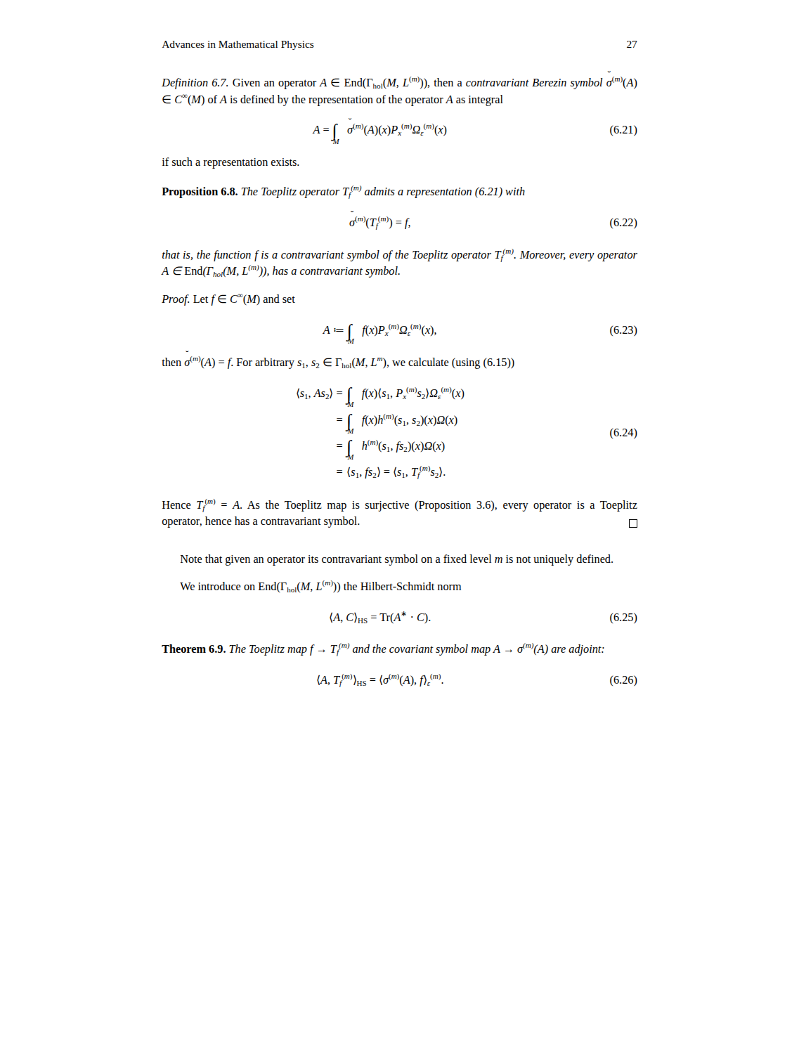Advances in Mathematical Physics 27
Definition 6.7. Given an operator A ∈ End(Γhol(M, L(m))), then a contravariant Berezin symbol ˘σ(m)(A) ∈ C∞(M) of A is defined by the representation of the operator A as integral
A = ∫M ˘σ(m)(A)(x)Px(m)Ωε(m)(x)
(6.21)
if such a representation exists.
Proposition 6.8. The Toeplitz operator Tf(m) admits a representation (6.21) with
˘σ(m)(Tf(m)) = f,
(6.22)
that is, the function f is a contravariant symbol of the Toeplitz operator Tf(m). Moreover, every operator A ∈ End(Γhol(M, L(m))), has a contravariant symbol.
Proof. Let f ∈ C∞(M) and set
A ≔ ∫M f(x)Px(m)Ωε(m)(x),
(6.23)
then ˘σ(m)(A) = f. For arbitrary s1, s2 ∈ Γhol(M, Lm), we calculate (using (6.15))
⟨s1, As2⟩ =
∫M f(x)⟨s1, Px(m)s2⟩Ωε(m)(x)
=
∫M f(x)h(m)(s1, s2)(x)Ω(x)
=
∫M h(m)(s1, fs2)(x)Ω(x)
=
⟨s1, fs2⟩ = ⟨s1, Tf(m)s2⟩.
(6.24)
Hence Tf(m) = A. As the Toeplitz map is surjective (Proposition 3.6), every operator is a Toeplitz operator, hence has a contravariant symbol.
Note that given an operator its contravariant symbol on a fixed level m is not uniquely defined.
We introduce on End(Γhol(M, L(m))) the Hilbert-Schmidt norm
⟨A, C⟩HS = Tr(A∗ · C).
(6.25)
Theorem 6.9. The Toeplitz map f → Tf(m) and the covariant symbol map A → σ(m)(A) are adjoint:
⟨A, Tf(m)⟩HS = ⟨σ(m)(A), f⟩ε(m).
(6.26)